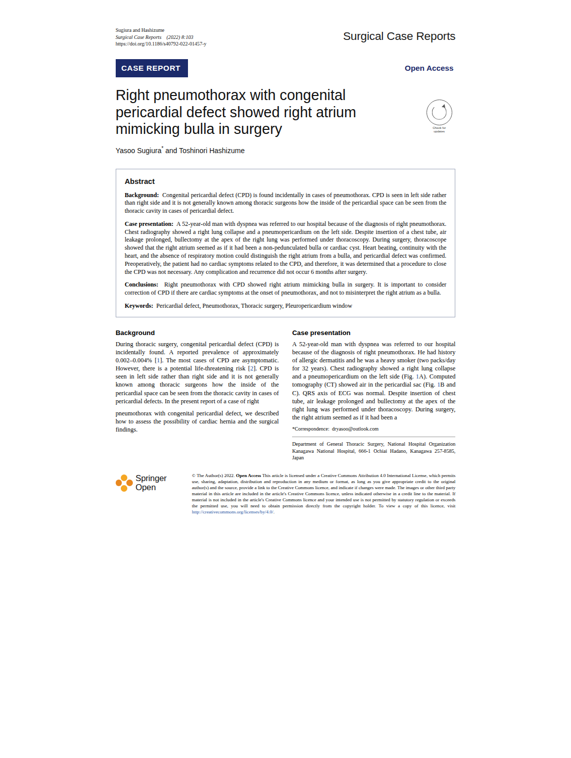Sugiura and Hashizume
Surgical Case Reports (2022) 8:103
https://doi.org/10.1186/s40792-022-01457-y
Surgical Case Reports
CASE REPORT
Open Access
Check for
updates
Right pneumothorax with congenital pericardial defect showed right atrium mimicking bulla in surgery
Yasoo Sugiura* and Toshinori Hashizume
Abstract
Background: Congenital pericardial defect (CPD) is found incidentally in cases of pneumothorax. CPD is seen in left side rather than right side and it is not generally known among thoracic surgeons how the inside of the pericardial space can be seen from the thoracic cavity in cases of pericardial defect.
Case presentation: A 52-year-old man with dyspnea was referred to our hospital because of the diagnosis of right pneumothorax. Chest radiography showed a right lung collapse and a pneumopericardium on the left side. Despite insertion of a chest tube, air leakage prolonged, bullectomy at the apex of the right lung was performed under thoracoscopy. During surgery, thoracoscope showed that the right atrium seemed as if it had been a non-pedunculated bulla or cardiac cyst. Heart beating, continuity with the heart, and the absence of respiratory motion could distinguish the right atrium from a bulla, and pericardial defect was confirmed. Preoperatively, the patient had no cardiac symptoms related to the CPD, and therefore, it was determined that a procedure to close the CPD was not necessary. Any complication and recurrence did not occur 6 months after surgery.
Conclusions: Right pneumothorax with CPD showed right atrium mimicking bulla in surgery. It is important to consider correction of CPD if there are cardiac symptoms at the onset of pneumothorax, and not to misinterpret the right atrium as a bulla.
Keywords: Pericardial defect, Pneumothorax, Thoracic surgery, Pleuropericardium window
Background
During thoracic surgery, congenital pericardial defect (CPD) is incidentally found. A reported prevalence of approximately 0.002–0.004% [1]. The most cases of CPD are asymptomatic. However, there is a potential life-threatening risk [2]. CPD is seen in left side rather than right side and it is not generally known among thoracic surgeons how the inside of the pericardial space can be seen from the thoracic cavity in cases of pericardial defects. In the present report of a case of right
pneumothorax with congenital pericardial defect, we described how to assess the possibility of cardiac hernia and the surgical findings.
Case presentation
A 52-year-old man with dyspnea was referred to our hospital because of the diagnosis of right pneumothorax. He had history of allergic dermatitis and he was a heavy smoker (two packs/day for 32 years). Chest radiography showed a right lung collapse and a pneumopericardium on the left side (Fig. 1 A). Computed tomography (CT) showed air in the pericardial sac (Fig. 1 B and C). QRS axis of ECG was normal. Despite insertion of chest tube, air leakage prolonged and bullectomy at the apex of the right lung was performed under thoracoscopy. During surgery, the right atrium seemed as if it had been a
*Correspondence: dryasoo@outlook.com
Department of General Thoracic Surgery, National Hospital Organization Kanagawa National Hospital, 666-1 Ochiai Hadano, Kanagawa 257-8585, Japan
Springer
Open
© The Author(s) 2022. Open Access This article is licensed under a Creative Commons Attribution 4.0 International License, which permits use, sharing, adaptation, distribution and reproduction in any medium or format, as long as you give appropriate credit to the original author(s) and the source, provide a link to the Creative Commons licence, and indicate if changes were made. The images or other third party material in this article are included in the article's Creative Commons licence, unless indicated otherwise in a credit line to the material. If material is not included in the article's Creative Commons licence and your intended use is not permitted by statutory regulation or exceeds the permitted use, you will need to obtain permission directly from the copyright holder. To view a copy of this licence, visit http://creativecommons.org/licenses/by/4.0/.